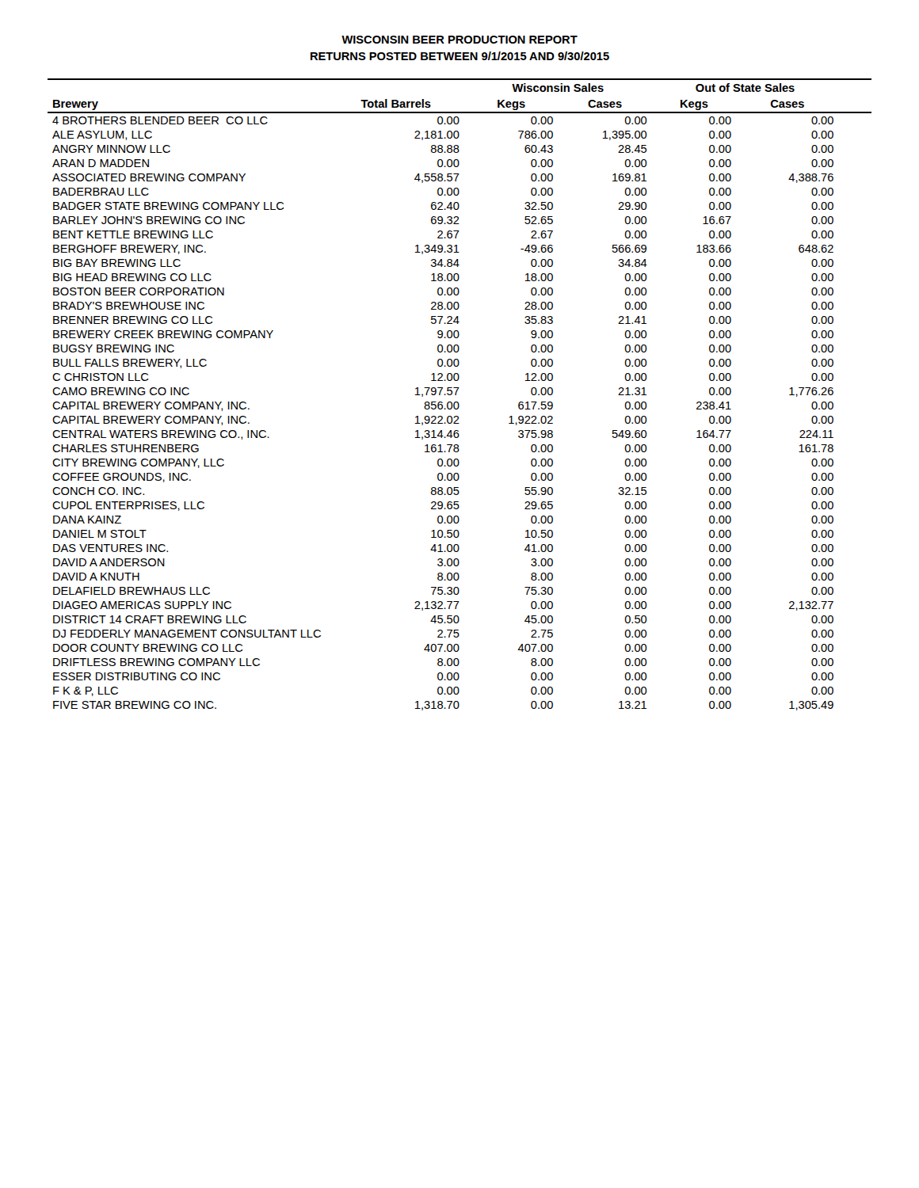WISCONSIN BEER PRODUCTION REPORT
RETURNS POSTED BETWEEN 9/1/2015 AND 9/30/2015
| | | Wisconsin Sales | Out of State Sales | |
| --- | --- | --- | --- | --- |
| Brewery | Total Barrels | Kegs | Cases | Kegs | Cases | |
| 4 BROTHERS BLENDED BEER CO LLC | 0.00 | 0.00 | 0.00 | 0.00 | 0.00 | |
| ALE ASYLUM, LLC | 2,181.00 | 786.00 | 1,395.00 | 0.00 | 0.00 | |
| ANGRY MINNOW LLC | 88.88 | 60.43 | 28.45 | 0.00 | 0.00 | |
| ARAN D MADDEN | 0.00 | 0.00 | 0.00 | 0.00 | 0.00 | |
| ASSOCIATED BREWING COMPANY | 4,558.57 | 0.00 | 169.81 | 0.00 | 4,388.76 | |
| BADERBRAU LLC | 0.00 | 0.00 | 0.00 | 0.00 | 0.00 | |
| BADGER STATE BREWING COMPANY LLC | 62.40 | 32.50 | 29.90 | 0.00 | 0.00 | |
| BARLEY JOHN'S BREWING CO INC | 69.32 | 52.65 | 0.00 | 16.67 | 0.00 | |
| BENT KETTLE BREWING LLC | 2.67 | 2.67 | 0.00 | 0.00 | 0.00 | |
| BERGHOFF BREWERY, INC. | 1,349.31 | -49.66 | 566.69 | 183.66 | 648.62 | |
| BIG BAY BREWING LLC | 34.84 | 0.00 | 34.84 | 0.00 | 0.00 | |
| BIG HEAD BREWING CO LLC | 18.00 | 18.00 | 0.00 | 0.00 | 0.00 | |
| BOSTON BEER CORPORATION | 0.00 | 0.00 | 0.00 | 0.00 | 0.00 | |
| BRADY'S BREWHOUSE INC | 28.00 | 28.00 | 0.00 | 0.00 | 0.00 | |
| BRENNER BREWING CO LLC | 57.24 | 35.83 | 21.41 | 0.00 | 0.00 | |
| BREWERY CREEK BREWING COMPANY | 9.00 | 9.00 | 0.00 | 0.00 | 0.00 | |
| BUGSY BREWING INC | 0.00 | 0.00 | 0.00 | 0.00 | 0.00 | |
| BULL FALLS BREWERY, LLC | 0.00 | 0.00 | 0.00 | 0.00 | 0.00 | |
| C CHRISTON LLC | 12.00 | 12.00 | 0.00 | 0.00 | 0.00 | |
| CAMO BREWING CO INC | 1,797.57 | 0.00 | 21.31 | 0.00 | 1,776.26 | |
| CAPITAL BREWERY COMPANY, INC. | 856.00 | 617.59 | 0.00 | 238.41 | 0.00 | |
| CAPITAL BREWERY COMPANY, INC. | 1,922.02 | 1,922.02 | 0.00 | 0.00 | 0.00 | |
| CENTRAL WATERS BREWING CO., INC. | 1,314.46 | 375.98 | 549.60 | 164.77 | 224.11 | |
| CHARLES STUHRENBERG | 161.78 | 0.00 | 0.00 | 0.00 | 161.78 | |
| CITY BREWING COMPANY, LLC | 0.00 | 0.00 | 0.00 | 0.00 | 0.00 | |
| COFFEE GROUNDS, INC. | 0.00 | 0.00 | 0.00 | 0.00 | 0.00 | |
| CONCH CO. INC. | 88.05 | 55.90 | 32.15 | 0.00 | 0.00 | |
| CUPOL ENTERPRISES, LLC | 29.65 | 29.65 | 0.00 | 0.00 | 0.00 | |
| DANA KAINZ | 0.00 | 0.00 | 0.00 | 0.00 | 0.00 | |
| DANIEL M STOLT | 10.50 | 10.50 | 0.00 | 0.00 | 0.00 | |
| DAS VENTURES INC. | 41.00 | 41.00 | 0.00 | 0.00 | 0.00 | |
| DAVID A ANDERSON | 3.00 | 3.00 | 0.00 | 0.00 | 0.00 | |
| DAVID A KNUTH | 8.00 | 8.00 | 0.00 | 0.00 | 0.00 | |
| DELAFIELD BREWHAUS LLC | 75.30 | 75.30 | 0.00 | 0.00 | 0.00 | |
| DIAGEO AMERICAS SUPPLY INC | 2,132.77 | 0.00 | 0.00 | 0.00 | 2,132.77 | |
| DISTRICT 14 CRAFT BREWING LLC | 45.50 | 45.00 | 0.50 | 0.00 | 0.00 | |
| DJ FEDDERLY MANAGEMENT CONSULTANT LLC | 2.75 | 2.75 | 0.00 | 0.00 | 0.00 | |
| DOOR COUNTY BREWING CO LLC | 407.00 | 407.00 | 0.00 | 0.00 | 0.00 | |
| DRIFTLESS BREWING COMPANY LLC | 8.00 | 8.00 | 0.00 | 0.00 | 0.00 | |
| ESSER DISTRIBUTING CO INC | 0.00 | 0.00 | 0.00 | 0.00 | 0.00 | |
| F K & P, LLC | 0.00 | 0.00 | 0.00 | 0.00 | 0.00 | |
| FIVE STAR BREWING CO INC. | 1,318.70 | 0.00 | 13.21 | 0.00 | 1,305.49 | |